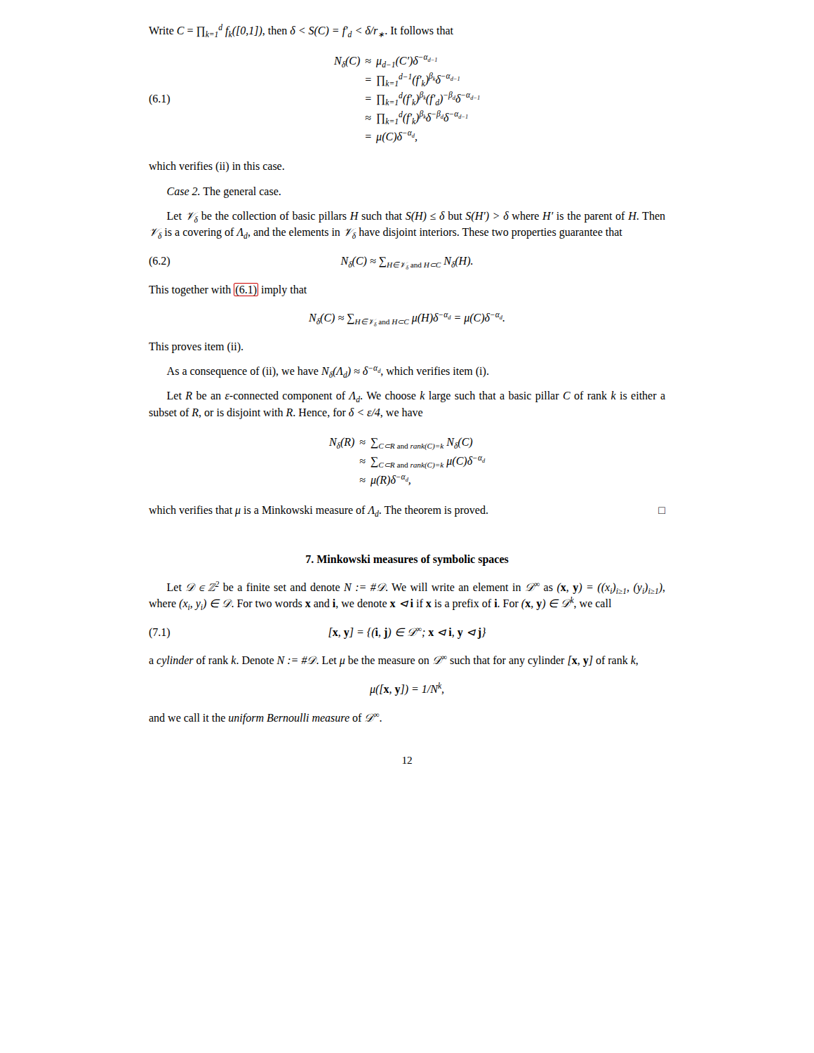Write C = ∏k=1d fk([0,1]), then δ < S(C) = f′d < δ/r∗. It follows that
(6.1)
| N δ (C) | ≈ | μ d−1 (C′)δ −α d−1 |
| | = | ∏ k=1 d−1 (f′ k ) β k δ −α d−1 |
| | = | ∏ k=1 d (f′ k ) β k (f′ d ) −β d δ −α d−1 |
| | ≈ | ∏ k=1 d (f′ k ) β k δ −β d δ −α d−1 |
| | = | μ(C)δ −α d , |
which verifies (ii) in this case.
Case 2. The general case.
Let 𝒱δ be the collection of basic pillars H such that S(H) ≤ δ but S(H′) > δ where H′ is the parent of H. Then 𝒱δ is a covering of Λd, and the elements in 𝒱δ have disjoint interiors. These two properties guarantee that
(6.2)
Nδ(C) ≈ ∑H∈𝒱δ and H⊂C Nδ(H).
This together with (6.1) imply that
Nδ(C) ≈ ∑H∈𝒱δ and H⊂C μ(H)δ−αd = μ(C)δ−αd.
This proves item (ii).
As a consequence of (ii), we have Nδ(Λd) ≈ δ−αd, which verifies item (i).
Let R be an ε-connected component of Λd. We choose k large such that a basic pillar C of rank k is either a subset of R, or is disjoint with R. Hence, for δ < ε/4, we have
| N δ (R) | ≈ | ∑ C⊂R and rank(C)=k N δ (C) |
| | ≈ | ∑ C⊂R and rank(C)=k μ(C)δ −α d |
| | ≈ | μ(R)δ −α d , |
which verifies that μ is a Minkowski measure of Λd. The theorem is proved. □
7. Minkowski measures of symbolic spaces
Let 𝒟 ∈ ℤ2 be a finite set and denote N := #𝒟. We will write an element in 𝒟∞ as (x, y) = ((xi)i≥1, (yi)i≥1), where (xi, yi) ∈ 𝒟. For two words x and i, we denote x ⊲ i if x is a prefix of i. For (x, y) ∈ 𝒟k, we call
(7.1)
[x, y] = {(i, j) ∈ 𝒟∞; x ⊲ i, y ⊲ j}
a cylinder of rank k. Denote N := #𝒟. Let μ be the measure on 𝒟∞ such that for any cylinder [x, y] of rank k,
μ([x, y]) = 1/Nk,
and we call it the uniform Bernoulli measure of 𝒟∞.
12